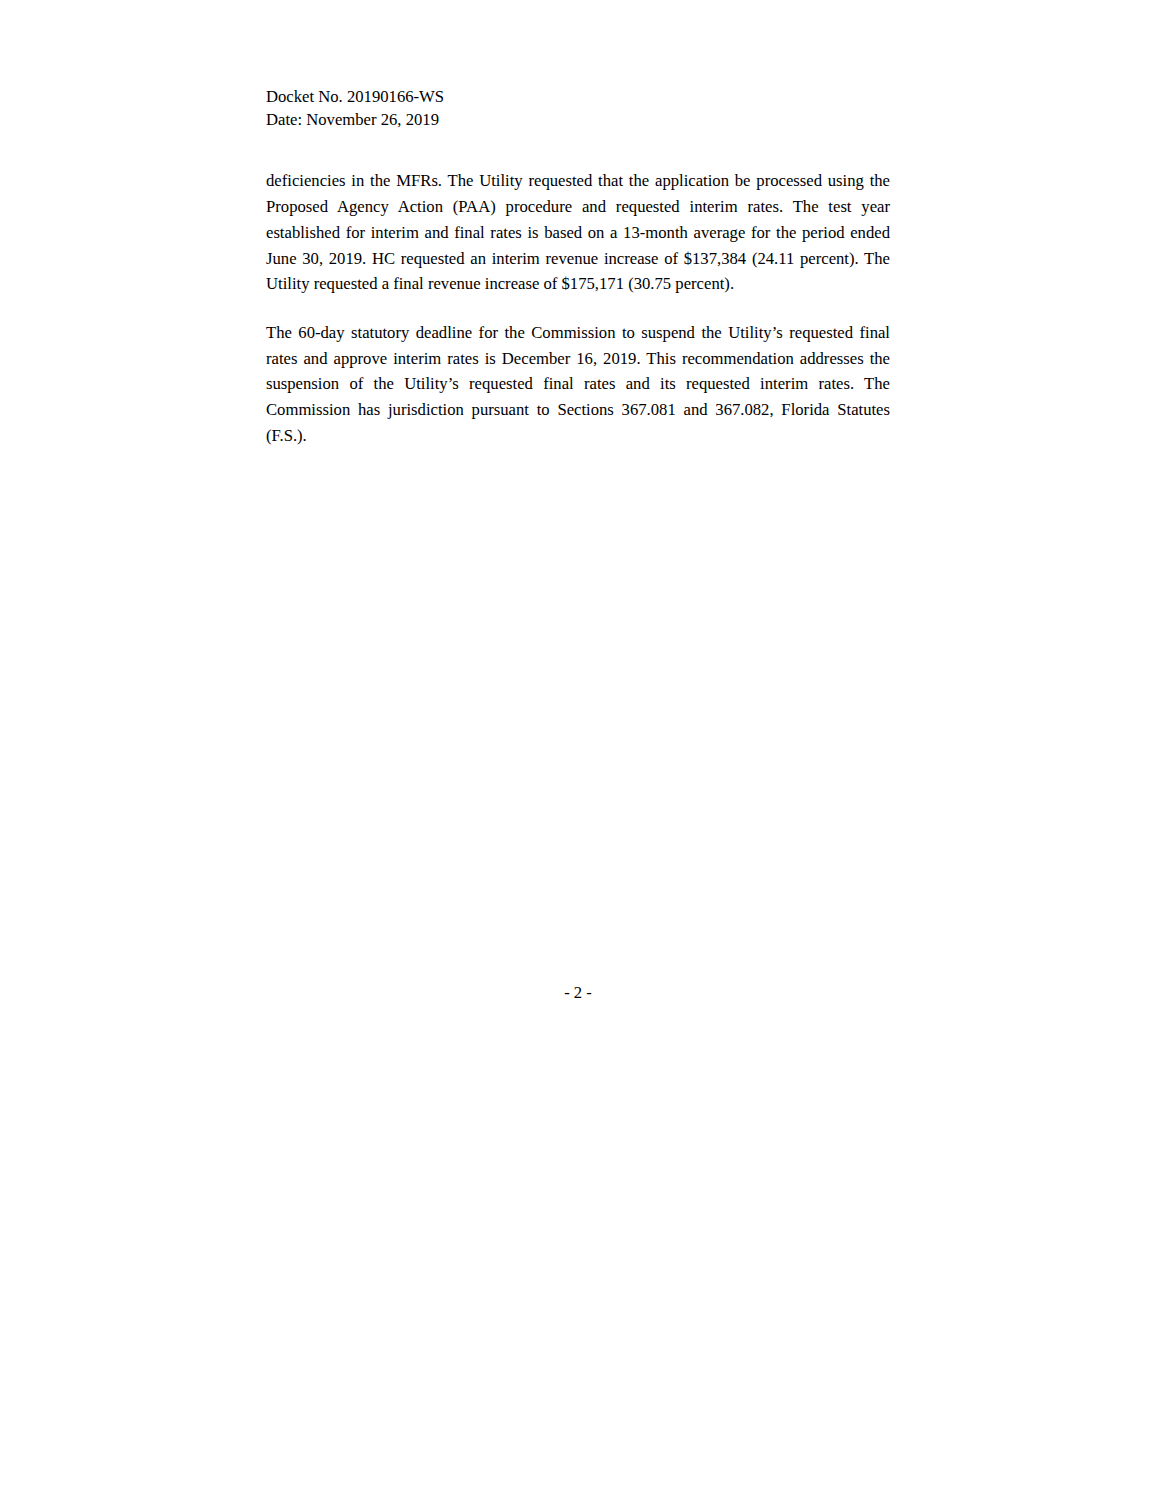Docket No. 20190166-WS
Date: November 26, 2019
deficiencies in the MFRs. The Utility requested that the application be processed using the Proposed Agency Action (PAA) procedure and requested interim rates. The test year established for interim and final rates is based on a 13-month average for the period ended June 30, 2019. HC requested an interim revenue increase of $137,384 (24.11 percent). The Utility requested a final revenue increase of $175,171 (30.75 percent).
The 60-day statutory deadline for the Commission to suspend the Utility’s requested final rates and approve interim rates is December 16, 2019. This recommendation addresses the suspension of the Utility’s requested final rates and its requested interim rates. The Commission has jurisdiction pursuant to Sections 367.081 and 367.082, Florida Statutes (F.S.).
- 2 -